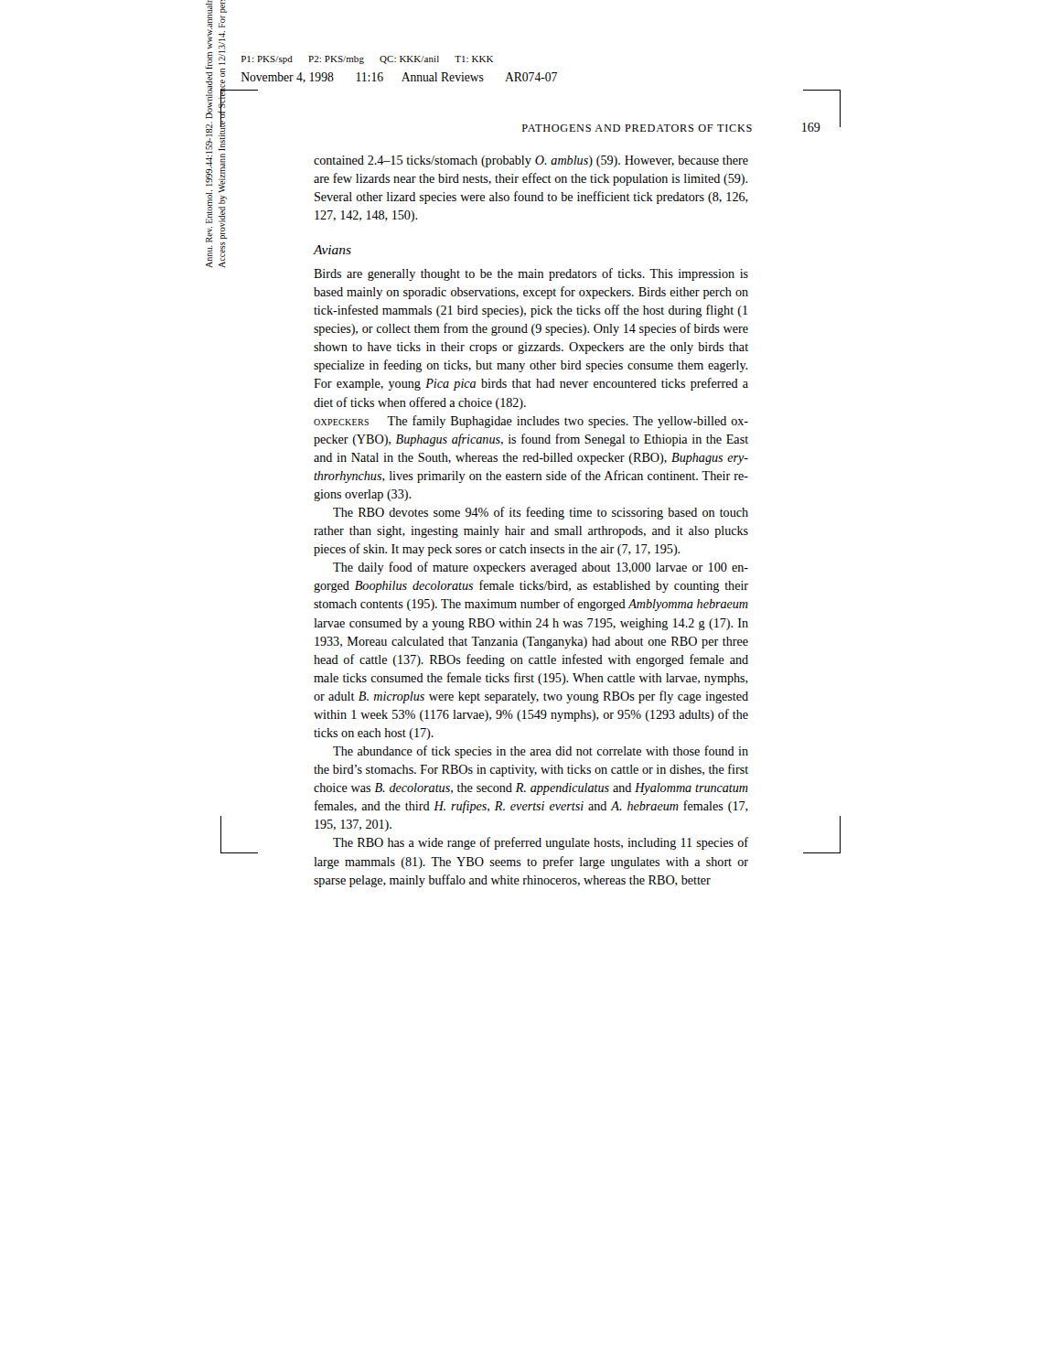P1: PKS/spd P2: PKS/mbg QC: KKK/anil T1: KKK
November 4, 1998 11:16 Annual Reviews AR074-07
PATHOGENS AND PREDATORS OF TICKS169
Annu. Rev. Entomol. 1999.44:159-182. Downloaded from www.annualreviews.org Access provided by Weizmann Institute of Science on 12/13/14. For personal use only.
contained 2.4–15 ticks/stomach (probably O. amblus) (59). However, because there are few lizards near the bird nests, their effect on the tick population is limited (59). Several other lizard species were also found to be inefficient tick predators (8, 126, 127, 142, 148, 150).
Avians
Birds are generally thought to be the main predators of ticks. This impression is based mainly on sporadic observations, except for oxpeckers. Birds either perch on tick-infested mammals (21 bird species), pick the ticks off the host during flight (1 species), or collect them from the ground (9 species). Only 14 species of birds were shown to have ticks in their crops or gizzards. Oxpeckers are the only birds that specialize in feeding on ticks, but many other bird species consume them eagerly. For example, young Pica pica birds that had never encountered ticks preferred a diet of ticks when offered a choice (182).
oxpeckers The family Buphagidae includes two species. The yellow-billed oxpecker (YBO), Buphagus africanus, is found from Senegal to Ethiopia in the East and in Natal in the South, whereas the red-billed oxpecker (RBO), Buphagus erythrorhynchus, lives primarily on the eastern side of the African continent. Their regions overlap (33).
The RBO devotes some 94% of its feeding time to scissoring based on touch rather than sight, ingesting mainly hair and small arthropods, and it also plucks pieces of skin. It may peck sores or catch insects in the air (7, 17, 195).
The daily food of mature oxpeckers averaged about 13,000 larvae or 100 engorged Boophilus decoloratus female ticks/bird, as established by counting their stomach contents (195). The maximum number of engorged Amblyomma hebraeum larvae consumed by a young RBO within 24 h was 7195, weighing 14.2 g (17). In 1933, Moreau calculated that Tanzania (Tanganyka) had about one RBO per three head of cattle (137). RBOs feeding on cattle infested with engorged female and male ticks consumed the female ticks first (195). When cattle with larvae, nymphs, or adult B. microplus were kept separately, two young RBOs per fly cage ingested within 1 week 53% (1176 larvae), 9% (1549 nymphs), or 95% (1293 adults) of the ticks on each host (17).
The abundance of tick species in the area did not correlate with those found in the bird’s stomachs. For RBOs in captivity, with ticks on cattle or in dishes, the first choice was B. decoloratus, the second R. appendiculatus and Hyalomma truncatum females, and the third H. rufipes, R. evertsi evertsi and A. hebraeum females (17, 195, 137, 201).
The RBO has a wide range of preferred ungulate hosts, including 11 species of large mammals (81). The YBO seems to prefer large ungulates with a short or sparse pelage, mainly buffalo and white rhinoceros, whereas the RBO, better